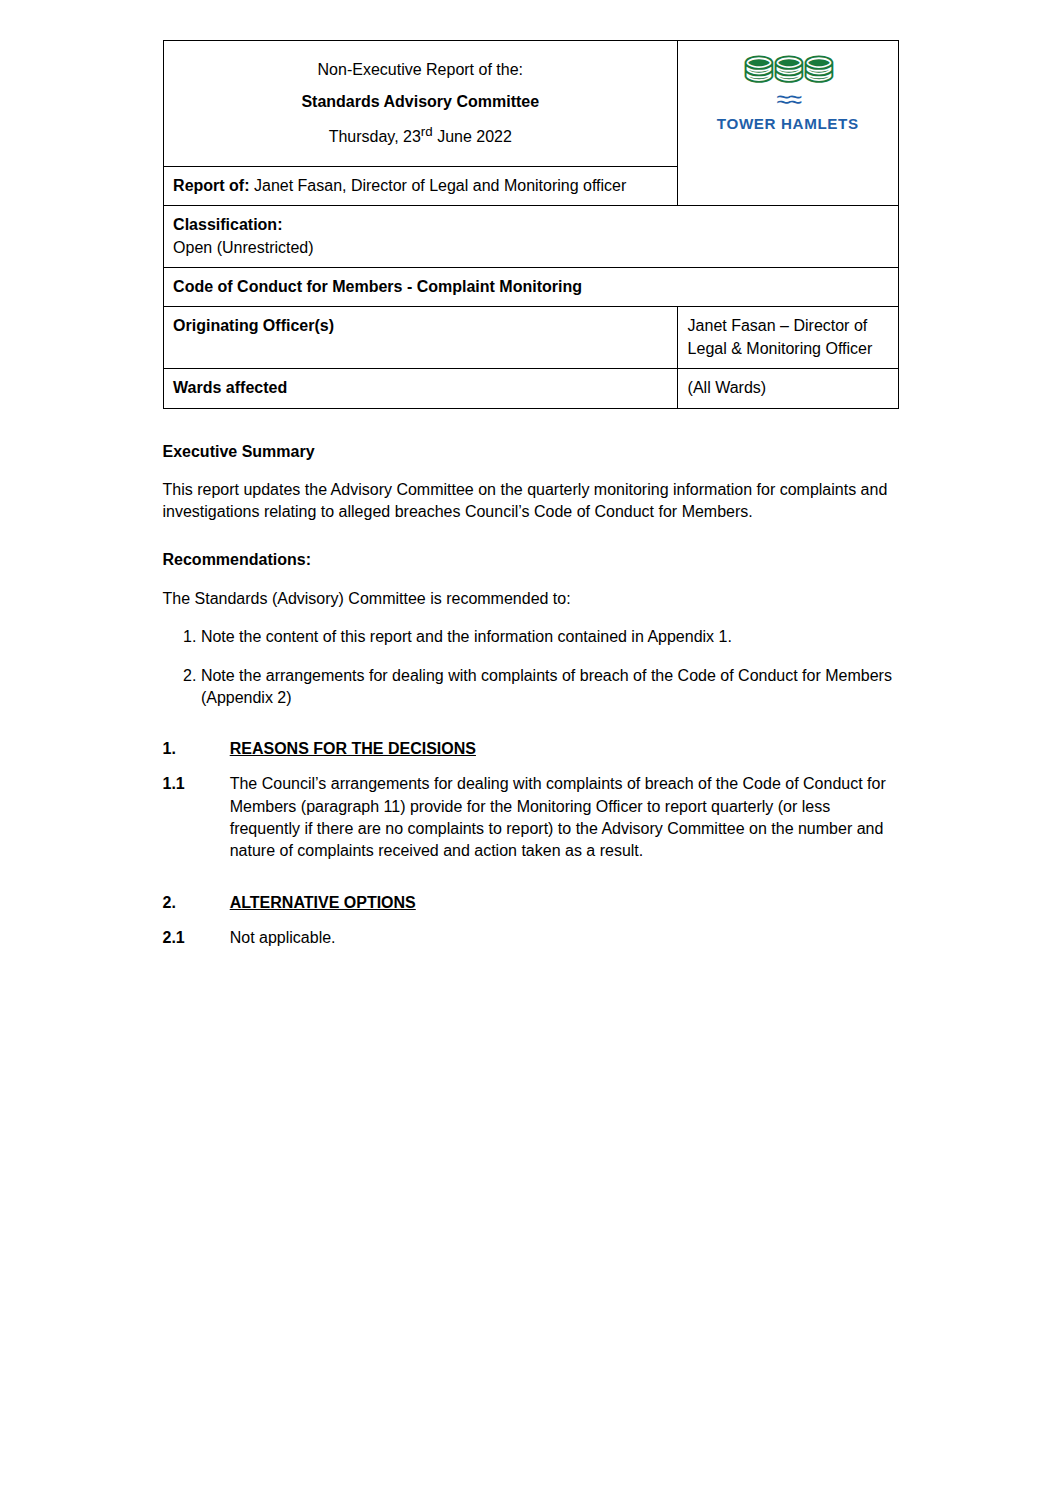| Non-Executive Report of the: Standards Advisory Committee Thursday, 23 rd June 2022 | ⛃⛃⛃ ≈≈ TOWER HAMLETS |
| Report of: Janet Fasan, Director of Legal and Monitoring officer |
| Classification: Open (Unrestricted) |
| Code of Conduct for Members - Complaint Monitoring |
| Originating Officer(s) | Janet Fasan – Director of Legal & Monitoring Officer |
| Wards affected | (All Wards) |
Executive Summary
This report updates the Advisory Committee on the quarterly monitoring information for complaints and investigations relating to alleged breaches Council’s Code of Conduct for Members.
Recommendations:
The Standards (Advisory) Committee is recommended to:
Note the content of this report and the information contained in Appendix 1.
Note the arrangements for dealing with complaints of breach of the Code of Conduct for Members (Appendix 2)
1. REASONS FOR THE DECISIONS
1.1 The Council’s arrangements for dealing with complaints of breach of the Code of Conduct for Members (paragraph 11) provide for the Monitoring Officer to report quarterly (or less frequently if there are no complaints to report) to the Advisory Committee on the number and nature of complaints received and action taken as a result.
2. ALTERNATIVE OPTIONS
2.1 Not applicable.